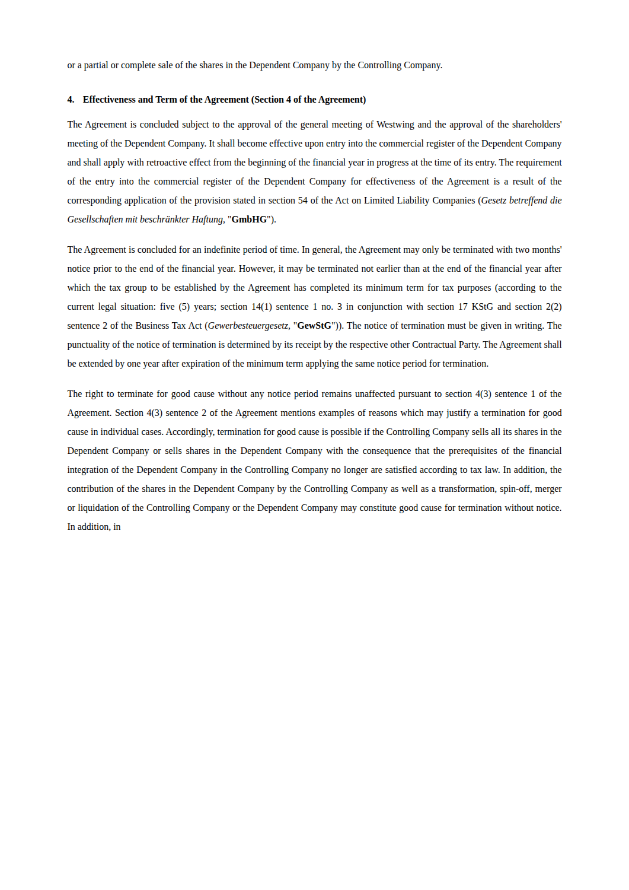or a partial or complete sale of the shares in the Dependent Company by the Controlling Company.
4. Effectiveness and Term of the Agreement (Section 4 of the Agreement)
The Agreement is concluded subject to the approval of the general meeting of Westwing and the approval of the shareholders' meeting of the Dependent Company. It shall become effective upon entry into the commercial register of the Dependent Company and shall apply with retroactive effect from the beginning of the financial year in progress at the time of its entry. The requirement of the entry into the commercial register of the Dependent Company for effectiveness of the Agreement is a result of the corresponding application of the provision stated in section 54 of the Act on Limited Liability Companies (Gesetz betreffend die Gesellschaften mit beschränkter Haftung, "GmbHG").
The Agreement is concluded for an indefinite period of time. In general, the Agreement may only be terminated with two months' notice prior to the end of the financial year. However, it may be terminated not earlier than at the end of the financial year after which the tax group to be established by the Agreement has completed its minimum term for tax purposes (according to the current legal situation: five (5) years; section 14(1) sentence 1 no. 3 in conjunction with section 17 KStG and section 2(2) sentence 2 of the Business Tax Act (Gewerbesteuergesetz, "GewStG")). The notice of termination must be given in writing. The punctuality of the notice of termination is determined by its receipt by the respective other Contractual Party. The Agreement shall be extended by one year after expiration of the minimum term applying the same notice period for termination.
The right to terminate for good cause without any notice period remains unaffected pursuant to section 4(3) sentence 1 of the Agreement. Section 4(3) sentence 2 of the Agreement mentions examples of reasons which may justify a termination for good cause in individual cases. Accordingly, termination for good cause is possible if the Controlling Company sells all its shares in the Dependent Company or sells shares in the Dependent Company with the consequence that the prerequisites of the financial integration of the Dependent Company in the Controlling Company no longer are satisfied according to tax law. In addition, the contribution of the shares in the Dependent Company by the Controlling Company as well as a transformation, spin-off, merger or liquidation of the Controlling Company or the Dependent Company may constitute good cause for termination without notice. In addition, in